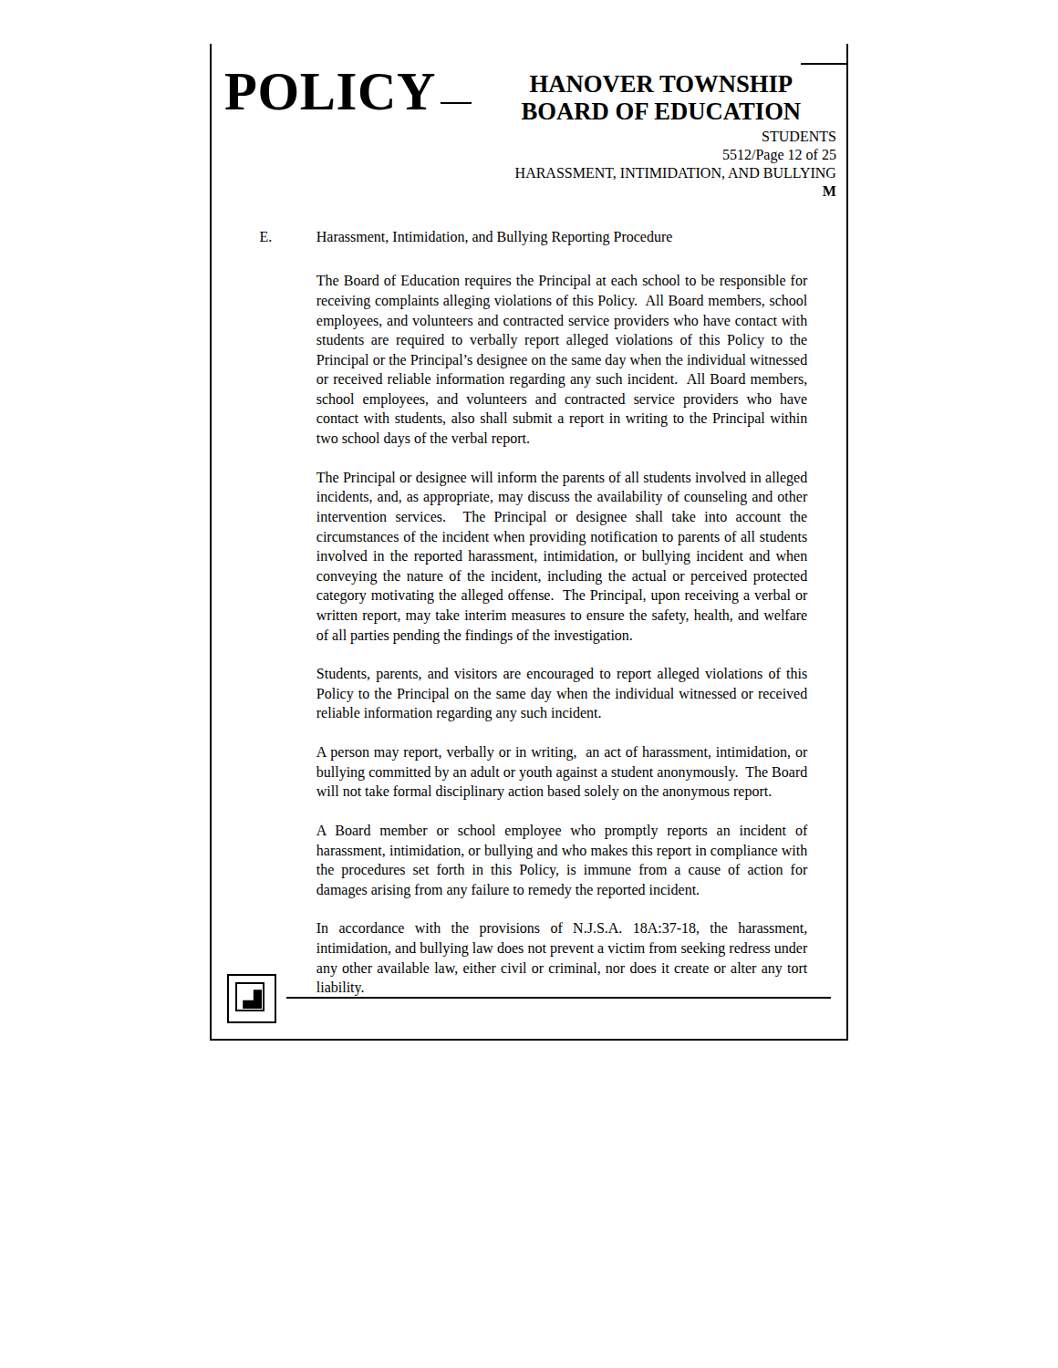POLICY
HANOVER TOWNSHIP
BOARD OF EDUCATION
STUDENTS
5512/Page 12 of 25
HARASSMENT, INTIMIDATION, AND BULLYING
M
E.
Harassment, Intimidation, and Bullying Reporting Procedure
The Board of Education requires the Principal at each school to be responsible for receiving complaints alleging violations of this Policy. All Board members, school employees, and volunteers and contracted service providers who have contact with students are required to verbally report alleged violations of this Policy to the Principal or the Principal’s designee on the same day when the individual witnessed or received reliable information regarding any such incident. All Board members, school employees, and volunteers and contracted service providers who have contact with students, also shall submit a report in writing to the Principal within two school days of the verbal report.
The Principal or designee will inform the parents of all students involved in alleged incidents, and, as appropriate, may discuss the availability of counseling and other intervention services. The Principal or designee shall take into account the circumstances of the incident when providing notification to parents of all students involved in the reported harassment, intimidation, or bullying incident and when conveying the nature of the incident, including the actual or perceived protected category motivating the alleged offense. The Principal, upon receiving a verbal or written report, may take interim measures to ensure the safety, health, and welfare of all parties pending the findings of the investigation.
Students, parents, and visitors are encouraged to report alleged violations of this Policy to the Principal on the same day when the individual witnessed or received reliable information regarding any such incident.
A person may report, verbally or in writing, an act of harassment, intimidation, or bullying committed by an adult or youth against a student anonymously. The Board will not take formal disciplinary action based solely on the anonymous report.
A Board member or school employee who promptly reports an incident of harassment, intimidation, or bullying and who makes this report in compliance with the procedures set forth in this Policy, is immune from a cause of action for damages arising from any failure to remedy the reported incident.
In accordance with the provisions of N.J.S.A. 18A:37-18, the harassment, intimidation, and bullying law does not prevent a victim from seeking redress under any other available law, either civil or criminal, nor does it create or alter any tort liability.